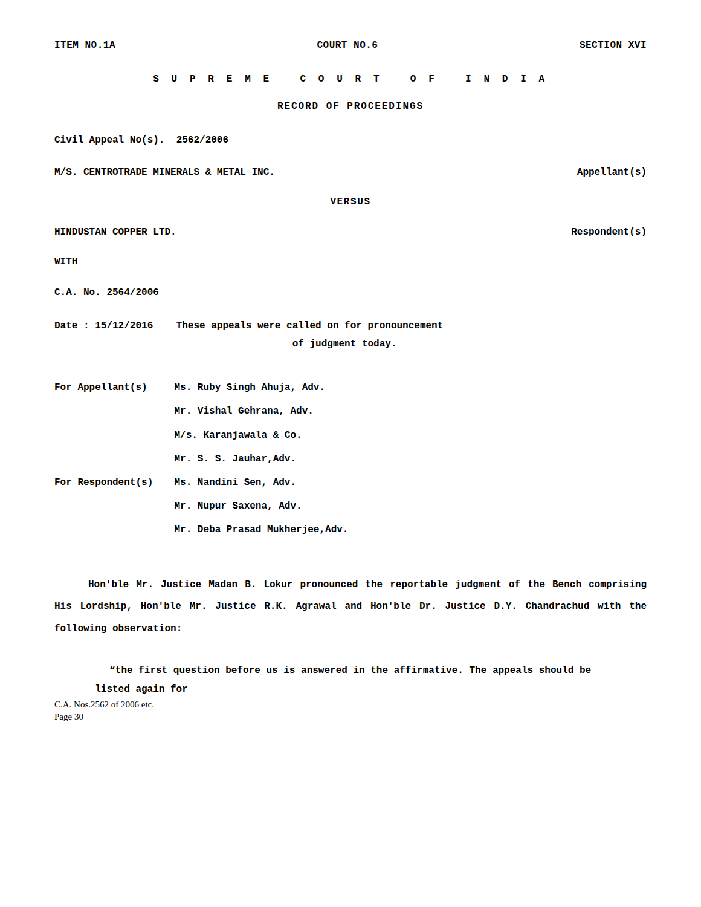ITEM NO.1A COURT NO.6 SECTION XVI
S U P R E M E C O U R T O F I N D I A
RECORD OF PROCEEDINGS
Civil Appeal No(s). 2562/2006
M/S. CENTROTRADE MINERALS & METAL INC. Appellant(s)
VERSUS
HINDUSTAN COPPER LTD. Respondent(s)
WITH
C.A. No. 2564/2006
Date : 15/12/2016 These appeals were called on for pronouncement
of judgment today.
| For Appellant(s) | Ms. Ruby Singh Ahuja, Adv. |
| | Mr. Vishal Gehrana, Adv. |
| | M/s. Karanjawala & Co. |
| | Mr. S. S. Jauhar,Adv. |
| For Respondent(s) | Ms. Nandini Sen, Adv. |
| | Mr. Nupur Saxena, Adv. |
| | Mr. Deba Prasad Mukherjee,Adv. |
Hon'ble Mr. Justice Madan B. Lokur pronounced the reportable judgment of the Bench comprising His Lordship, Hon'ble Mr. Justice R.K. Agrawal and Hon'ble Dr. Justice D.Y. Chandrachud with the following observation:
“the first question before us is answered in the affirmative. The appeals should be listed again for
C.A. Nos.2562 of 2006 etc.
Page 30